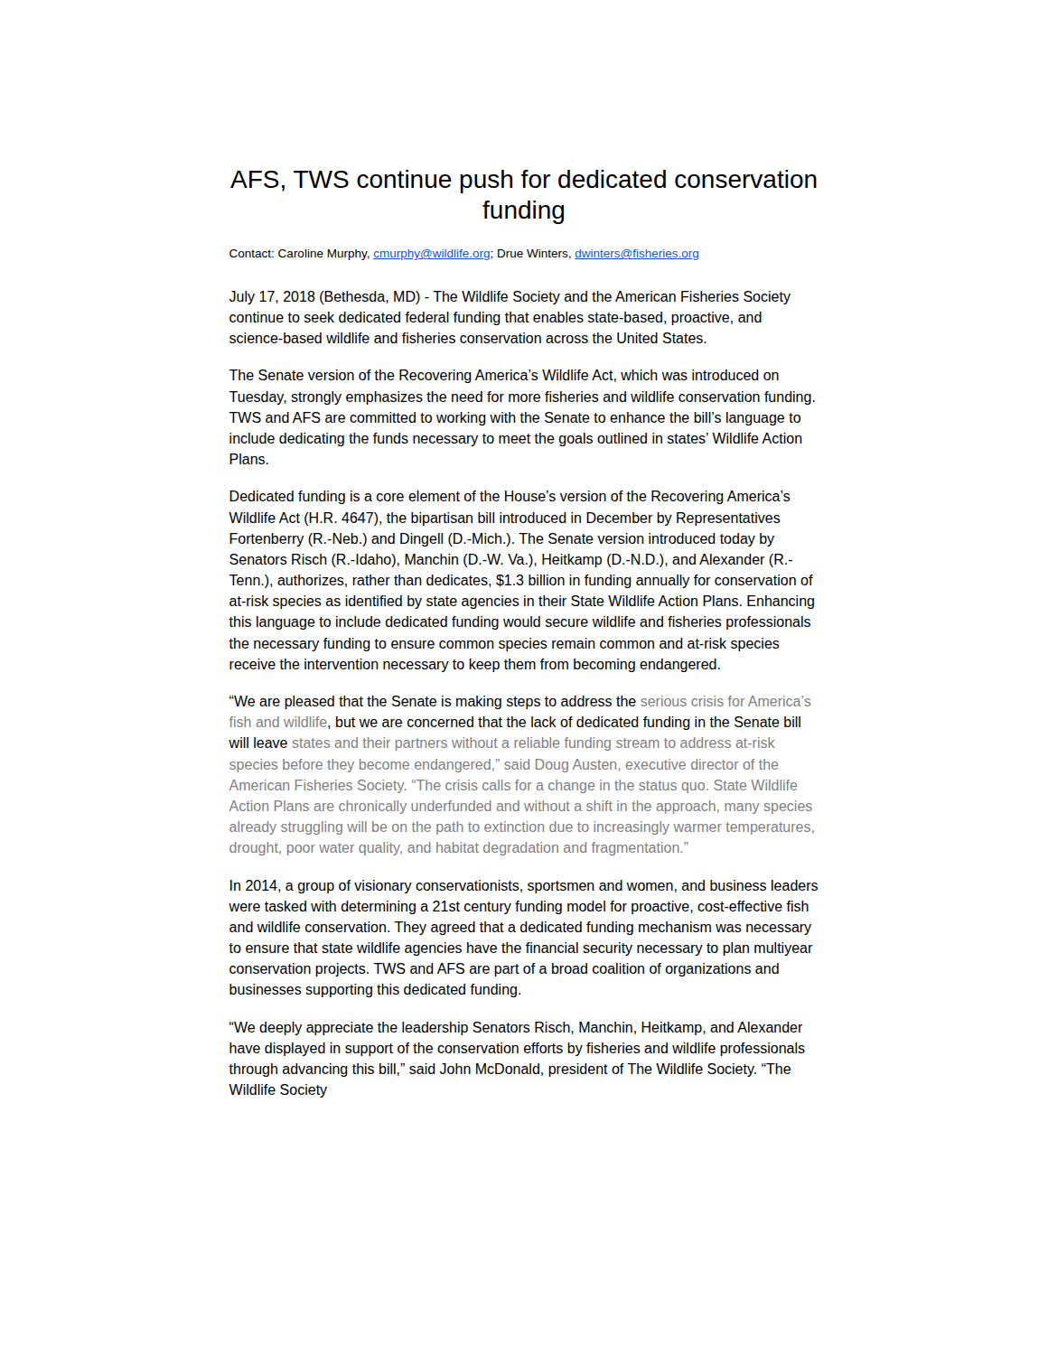AFS, TWS continue push for dedicated conservation funding
Contact: Caroline Murphy, cmurphy@wildlife.org; Drue Winters, dwinters@fisheries.org
July 17, 2018 (Bethesda, MD) - The Wildlife Society and the American Fisheries Society continue to seek dedicated federal funding that enables state-based, proactive, and science-based wildlife and fisheries conservation across the United States.
The Senate version of the Recovering America’s Wildlife Act, which was introduced on Tuesday, strongly emphasizes the need for more fisheries and wildlife conservation funding. TWS and AFS are committed to working with the Senate to enhance the bill’s language to include dedicating the funds necessary to meet the goals outlined in states’ Wildlife Action Plans.
Dedicated funding is a core element of the House’s version of the Recovering America’s Wildlife Act (H.R. 4647), the bipartisan bill introduced in December by Representatives Fortenberry (R.-Neb.) and Dingell (D.-Mich.). The Senate version introduced today by Senators Risch (R.-Idaho), Manchin (D.-W. Va.), Heitkamp (D.-N.D.), and Alexander (R.-Tenn.), authorizes, rather than dedicates, $1.3 billion in funding annually for conservation of at-risk species as identified by state agencies in their State Wildlife Action Plans. Enhancing this language to include dedicated funding would secure wildlife and fisheries professionals the necessary funding to ensure common species remain common and at-risk species receive the intervention necessary to keep them from becoming endangered.
“We are pleased that the Senate is making steps to address the serious crisis for America’s fish and wildlife, but we are concerned that the lack of dedicated funding in the Senate bill will leave states and their partners without a reliable funding stream to address at-risk species before they become endangered,” said Doug Austen, executive director of the American Fisheries Society. “The crisis calls for a change in the status quo. State Wildlife Action Plans are chronically underfunded and without a shift in the approach, many species already struggling will be on the path to extinction due to increasingly warmer temperatures, drought, poor water quality, and habitat degradation and fragmentation.”
In 2014, a group of visionary conservationists, sportsmen and women, and business leaders were tasked with determining a 21st century funding model for proactive, cost-effective fish and wildlife conservation. They agreed that a dedicated funding mechanism was necessary to ensure that state wildlife agencies have the financial security necessary to plan multiyear conservation projects. TWS and AFS are part of a broad coalition of organizations and businesses supporting this dedicated funding.
“We deeply appreciate the leadership Senators Risch, Manchin, Heitkamp, and Alexander have displayed in support of the conservation efforts by fisheries and wildlife professionals through advancing this bill,” said John McDonald, president of The Wildlife Society. “The Wildlife Society